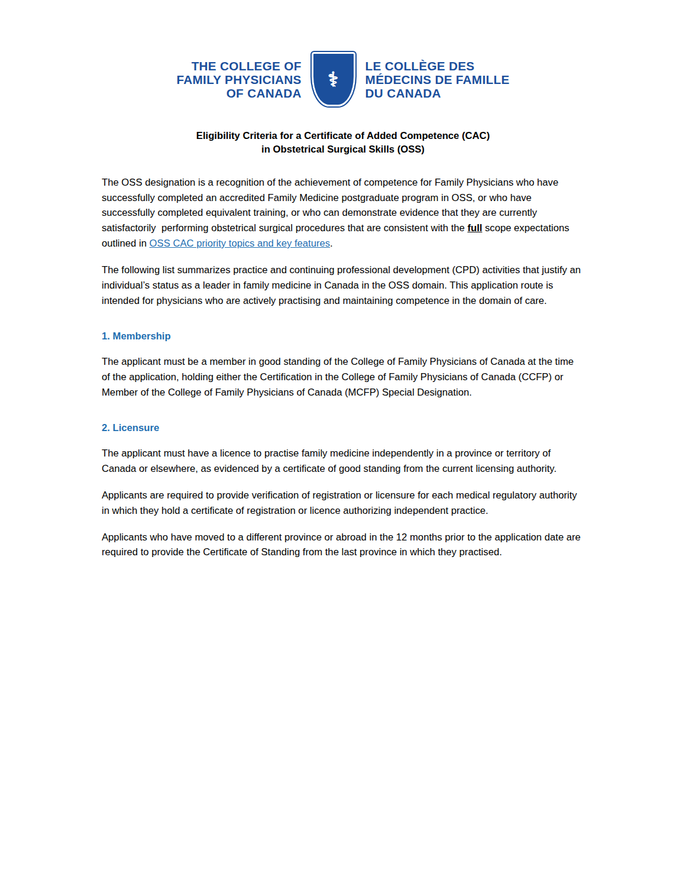The College of
Family Physicians
of Canada
Le Collège des
Médecins de Famille
du Canada
Eligibility Criteria for a Certificate of Added Competence (CAC)
in Obstetrical Surgical Skills (OSS)
The OSS designation is a recognition of the achievement of competence for Family Physicians who have successfully completed an accredited Family Medicine postgraduate program in OSS, or who have successfully completed equivalent training, or who can demonstrate evidence that they are currently satisfactorily performing obstetrical surgical procedures that are consistent with the full scope expectations outlined in OSS CAC priority topics and key features.
The following list summarizes practice and continuing professional development (CPD) activities that justify an individual’s status as a leader in family medicine in Canada in the OSS domain. This application route is intended for physicians who are actively practising and maintaining competence in the domain of care.
1. Membership
The applicant must be a member in good standing of the College of Family Physicians of Canada at the time of the application, holding either the Certification in the College of Family Physicians of Canada (CCFP) or Member of the College of Family Physicians of Canada (MCFP) Special Designation.
2. Licensure
The applicant must have a licence to practise family medicine independently in a province or territory of Canada or elsewhere, as evidenced by a certificate of good standing from the current licensing authority.
Applicants are required to provide verification of registration or licensure for each medical regulatory authority in which they hold a certificate of registration or licence authorizing independent practice.
Applicants who have moved to a different province or abroad in the 12 months prior to the application date are required to provide the Certificate of Standing from the last province in which they practised.